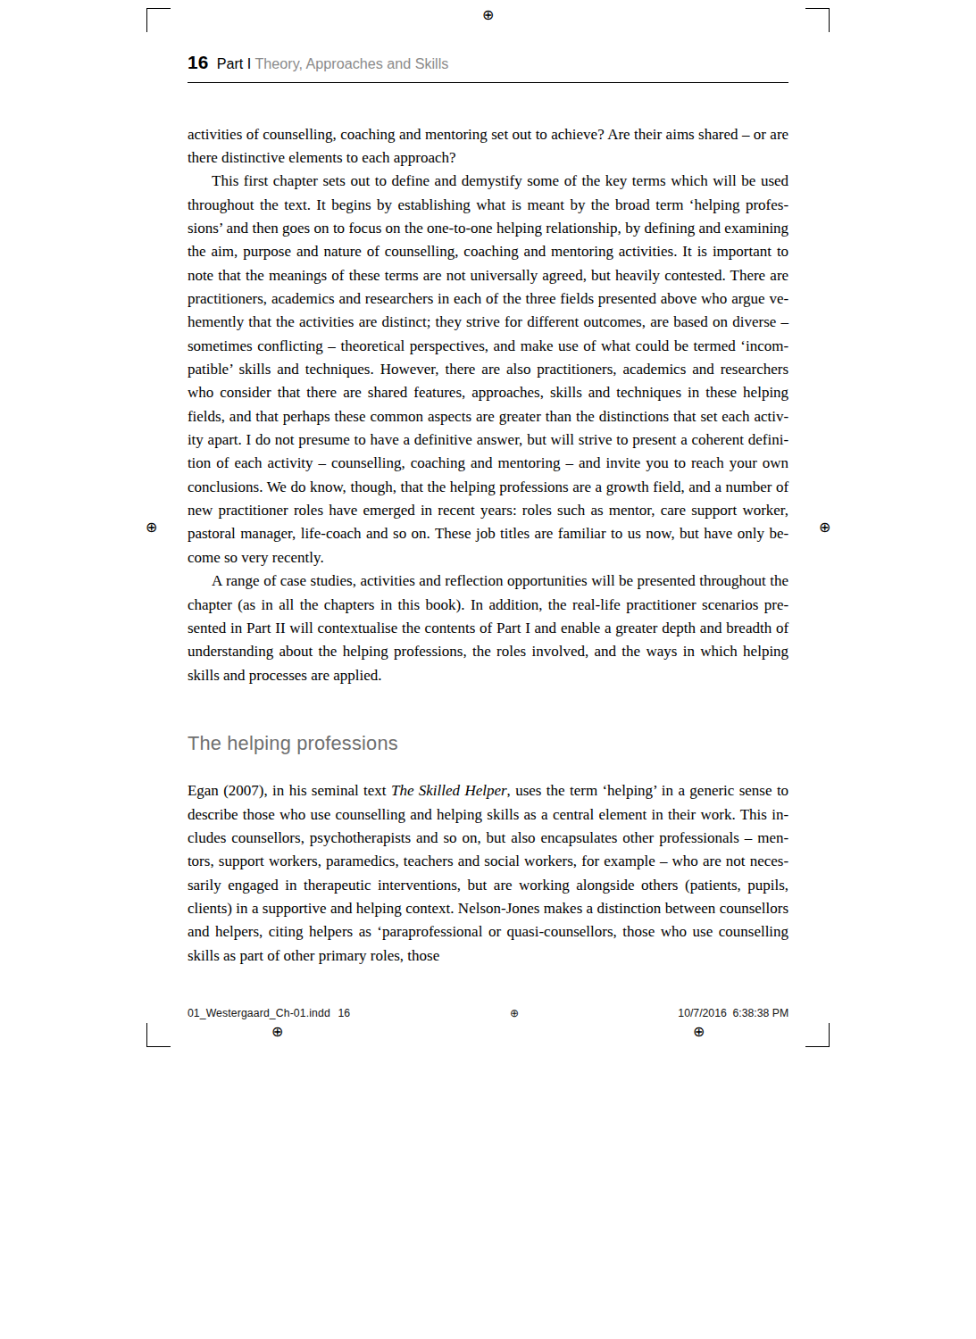⊕ ⊕ ⊕ ⊕ ⊕
16 Part I Theory, Approaches and Skills
activities of counselling, coaching and mentoring set out to achieve? Are their aims shared – or are there distinctive elements to each approach?
This first chapter sets out to define and demystify some of the key terms which will be used throughout the text. It begins by establishing what is meant by the broad term ‘helping professions’ and then goes on to focus on the one-to-one helping relationship, by defining and examining the aim, purpose and nature of counselling, coaching and mentoring activities. It is important to note that the meanings of these terms are not universally agreed, but heavily contested. There are practitioners, academics and researchers in each of the three fields presented above who argue vehemently that the activities are distinct; they strive for different outcomes, are based on diverse – sometimes conflicting – theoretical perspectives, and make use of what could be termed ‘incompatible’ skills and techniques. However, there are also practitioners, academics and researchers who consider that there are shared features, approaches, skills and techniques in these helping fields, and that perhaps these common aspects are greater than the distinctions that set each activity apart. I do not presume to have a definitive answer, but will strive to present a coherent definition of each activity – counselling, coaching and mentoring – and invite you to reach your own conclusions. We do know, though, that the helping professions are a growth field, and a number of new practitioner roles have emerged in recent years: roles such as mentor, care support worker, pastoral manager, life-coach and so on. These job titles are familiar to us now, but have only become so very recently.
A range of case studies, activities and reflection opportunities will be presented throughout the chapter (as in all the chapters in this book). In addition, the real-life practitioner scenarios presented in Part II will contextualise the contents of Part I and enable a greater depth and breadth of understanding about the helping professions, the roles involved, and the ways in which helping skills and processes are applied.
The helping professions
Egan (2007), in his seminal text The Skilled Helper, uses the term ‘helping’ in a generic sense to describe those who use counselling and helping skills as a central element in their work. This includes counsellors, psychotherapists and so on, but also encapsulates other professionals – mentors, support workers, paramedics, teachers and social workers, for example – who are not necessarily engaged in therapeutic interventions, but are working alongside others (patients, pupils, clients) in a supportive and helping context. Nelson-Jones makes a distinction between counsellors and helpers, citing helpers as ‘paraprofessional or quasi-counsellors, those who use counselling skills as part of other primary roles, those
01_Westergaard_Ch-01.indd 16 ⊕ 10/7/2016 6:38:38 PM